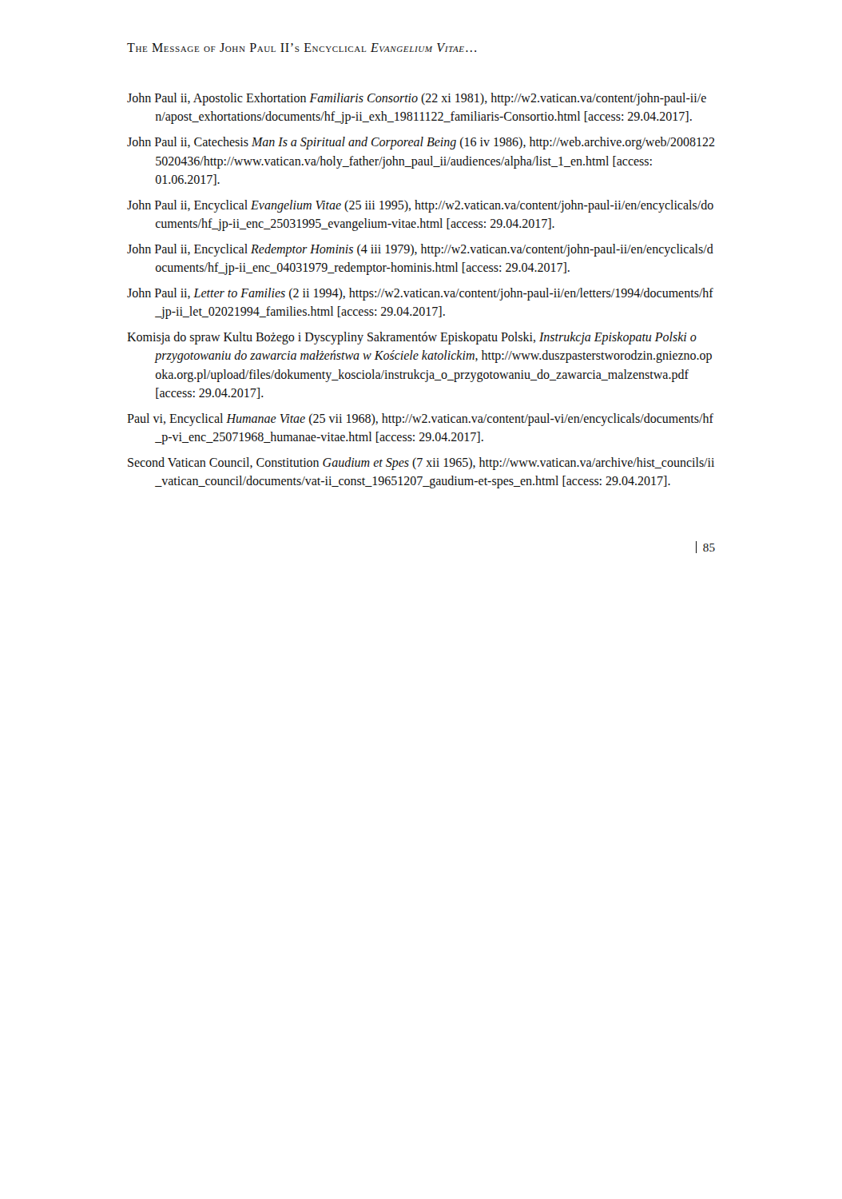The Message of John Paul II’s Encyclical Evangelium Vitae…
John Paul ii, Apostolic Exhortation Familiaris Consortio (22 xi 1981), http://w2.vatican.va/content/john-paul-ii/en/apost_exhortations/documents/hf_jp-ii_exh_19811122_familiaris-Consortio.html [access: 29.04.2017].
John Paul ii, Catechesis Man Is a Spiritual and Corporeal Being (16 iv 1986), http://web.archive.org/web/20081225020436/http://www.vatican.va/holy_father/john_paul_ii/audiences/alpha/list_1_en.html [access: 01.06.2017].
John Paul ii, Encyclical Evangelium Vitae (25 iii 1995), http://w2.vatican.va/content/john-paul-ii/en/encyclicals/documents/hf_jp-ii_enc_25031995_evangelium-vitae.html [access: 29.04.2017].
John Paul ii, Encyclical Redemptor Hominis (4 iii 1979), http://w2.vatican.va/content/john-paul-ii/en/encyclicals/documents/hf_jp-ii_enc_04031979_redemptor-hominis.html [access: 29.04.2017].
John Paul ii, Letter to Families (2 ii 1994), https://w2.vatican.va/content/john-paul-ii/en/letters/1994/documents/hf_jp-ii_let_02021994_families.html [access: 29.04.2017].
Komisja do spraw Kultu Bożego i Dyscypliny Sakramentów Episkopatu Polski, Instrukcja Episkopatu Polski o przygotowaniu do zawarcia małżeństwa w Kościele katolickim, http://www.duszpasterstworodzin.gniezno.opoka.org.pl/upload/files/dokumenty_kosciola/instrukcja_o_przygotowaniu_do_zawarcia_malzenstwa.pdf [access: 29.04.2017].
Paul vi, Encyclical Humanae Vitae (25 vii 1968), http://w2.vatican.va/content/paul-vi/en/encyclicals/documents/hf_p-vi_enc_25071968_humanae-vitae.html [access: 29.04.2017].
Second Vatican Council, Constitution Gaudium et Spes (7 xii 1965), http://www.vatican.va/archive/hist_councils/ii_vatican_council/documents/vat-ii_const_19651207_gaudium-et-spes_en.html [access: 29.04.2017].
85